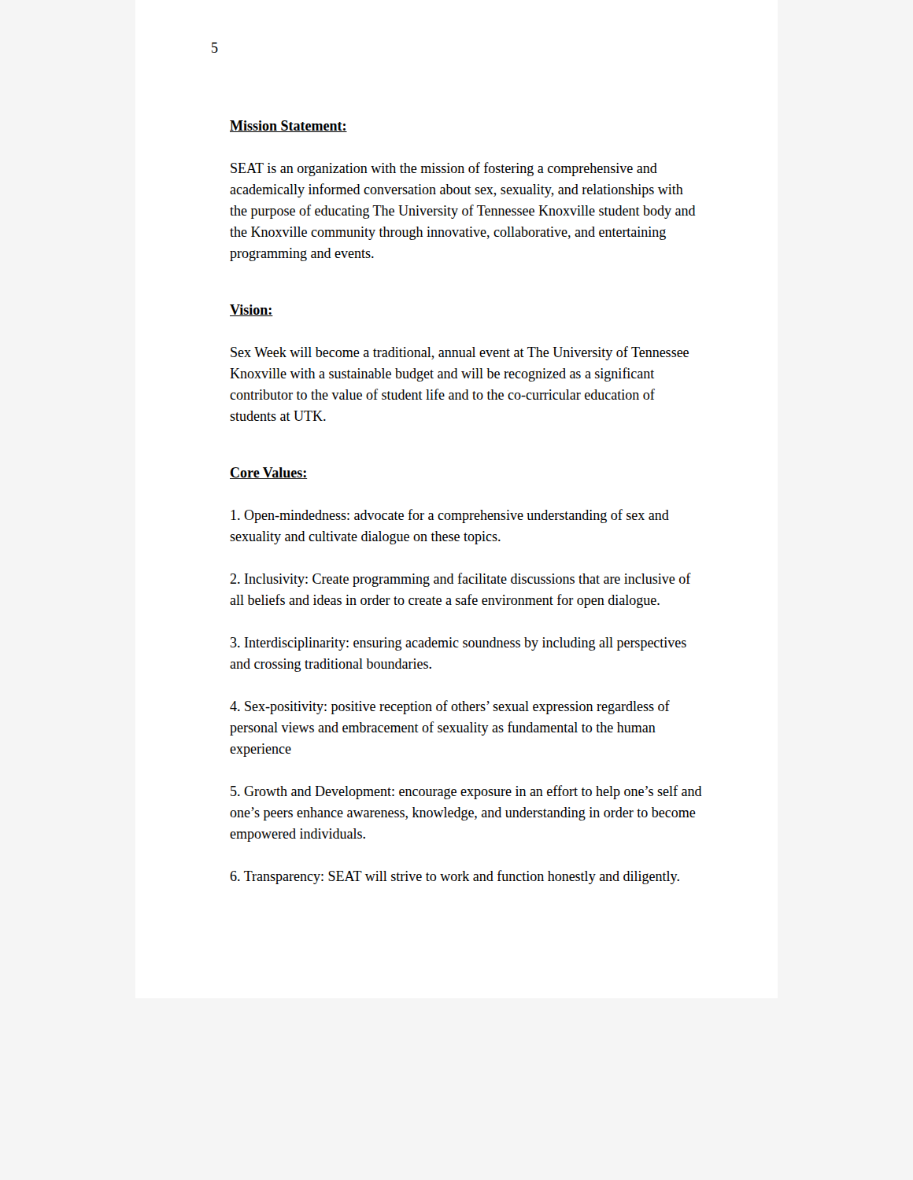5
Mission Statement:
SEAT is an organization with the mission of fostering a comprehensive and academically informed conversation about sex, sexuality, and relationships with the purpose of educating The University of Tennessee Knoxville student body and the Knoxville community through innovative, collaborative, and entertaining programming and events.
Vision:
Sex Week will become a traditional, annual event at The University of Tennessee Knoxville with a sustainable budget and will be recognized as a significant contributor to the value of student life and to the co-curricular education of students at UTK.
Core Values:
1. Open-mindedness: advocate for a comprehensive understanding of sex and sexuality and cultivate dialogue on these topics.
2. Inclusivity: Create programming and facilitate discussions that are inclusive of all beliefs and ideas in order to create a safe environment for open dialogue.
3. Interdisciplinarity: ensuring academic soundness by including all perspectives and crossing traditional boundaries.
4. Sex-positivity: positive reception of others’ sexual expression regardless of personal views and embracement of sexuality as fundamental to the human experience
5. Growth and Development: encourage exposure in an effort to help one’s self and one’s peers enhance awareness, knowledge, and understanding in order to become empowered individuals.
6. Transparency: SEAT will strive to work and function honestly and diligently.